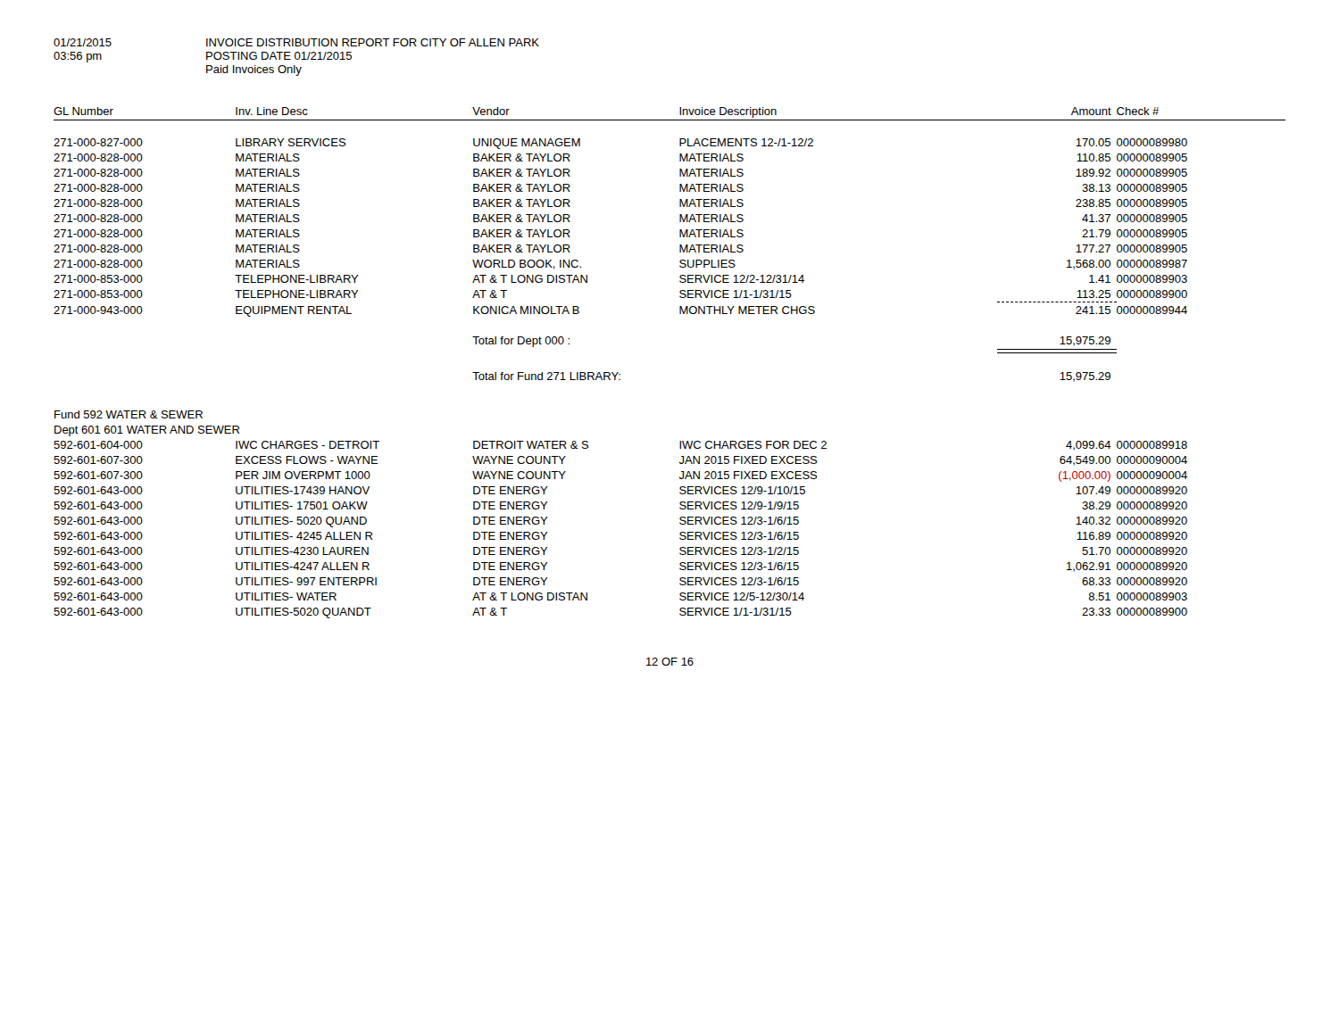01/21/2015
INVOICE DISTRIBUTION REPORT FOR CITY OF ALLEN PARK
03:56 pm
POSTING DATE 01/21/2015
Paid Invoices Only
| GL Number | Inv. Line Desc | Vendor | Invoice Description | Amount | Check # |
| --- | --- | --- | --- | --- | --- |
| 271-000-827-000 | LIBRARY SERVICES | UNIQUE MANAGEM | PLACEMENTS 12-/1-12/2 | 170.05 | 00000089980 |
| 271-000-828-000 | MATERIALS | BAKER & TAYLOR | MATERIALS | 110.85 | 00000089905 |
| 271-000-828-000 | MATERIALS | BAKER & TAYLOR | MATERIALS | 189.92 | 00000089905 |
| 271-000-828-000 | MATERIALS | BAKER & TAYLOR | MATERIALS | 38.13 | 00000089905 |
| 271-000-828-000 | MATERIALS | BAKER & TAYLOR | MATERIALS | 238.85 | 00000089905 |
| 271-000-828-000 | MATERIALS | BAKER & TAYLOR | MATERIALS | 41.37 | 00000089905 |
| 271-000-828-000 | MATERIALS | BAKER & TAYLOR | MATERIALS | 21.79 | 00000089905 |
| 271-000-828-000 | MATERIALS | BAKER & TAYLOR | MATERIALS | 177.27 | 00000089905 |
| 271-000-828-000 | MATERIALS | WORLD BOOK, INC. | SUPPLIES | 1,568.00 | 00000089987 |
| 271-000-853-000 | TELEPHONE-LIBRARY | AT & T LONG DISTAN | SERVICE 12/2-12/31/14 | 1.41 | 00000089903 |
| 271-000-853-000 | TELEPHONE-LIBRARY | AT & T | SERVICE 1/1-1/31/15 | 113.25 | 00000089900 |
| 271-000-943-000 | EQUIPMENT RENTAL | KONICA MINOLTA B | MONTHLY METER CHGS | 241.15 | 00000089944 |
| | | Total for Dept 000 : | 15,975.29 | |
| | | Total for Fund 271 LIBRARY: | 15,975.29 | |
| Fund 592 WATER & SEWER |
| Dept 601 601 WATER AND SEWER |
| 592-601-604-000 | IWC CHARGES - DETROIT | DETROIT WATER & S | IWC CHARGES FOR DEC 2 | 4,099.64 | 00000089918 |
| 592-601-607-300 | EXCESS FLOWS - WAYNE | WAYNE COUNTY | JAN 2015 FIXED EXCESS | 64,549.00 | 00000090004 |
| 592-601-607-300 | PER JIM OVERPMT 1000 | WAYNE COUNTY | JAN 2015 FIXED EXCESS | (1,000.00) | 00000090004 |
| 592-601-643-000 | UTILITIES-17439 HANOV | DTE ENERGY | SERVICES 12/9-1/10/15 | 107.49 | 00000089920 |
| 592-601-643-000 | UTILITIES- 17501 OAKW | DTE ENERGY | SERVICES 12/9-1/9/15 | 38.29 | 00000089920 |
| 592-601-643-000 | UTILITIES- 5020 QUAND | DTE ENERGY | SERVICES 12/3-1/6/15 | 140.32 | 00000089920 |
| 592-601-643-000 | UTILITIES- 4245 ALLEN R | DTE ENERGY | SERVICES 12/3-1/6/15 | 116.89 | 00000089920 |
| 592-601-643-000 | UTILITIES-4230 LAUREN | DTE ENERGY | SERVICES 12/3-1/2/15 | 51.70 | 00000089920 |
| 592-601-643-000 | UTILITIES-4247 ALLEN R | DTE ENERGY | SERVICES 12/3-1/6/15 | 1,062.91 | 00000089920 |
| 592-601-643-000 | UTILITIES- 997 ENTERPRI | DTE ENERGY | SERVICES 12/3-1/6/15 | 68.33 | 00000089920 |
| 592-601-643-000 | UTILITIES- WATER | AT & T LONG DISTAN | SERVICE 12/5-12/30/14 | 8.51 | 00000089903 |
| 592-601-643-000 | UTILITIES-5020 QUANDT | AT & T | SERVICE 1/1-1/31/15 | 23.33 | 00000089900 |
12 OF 16